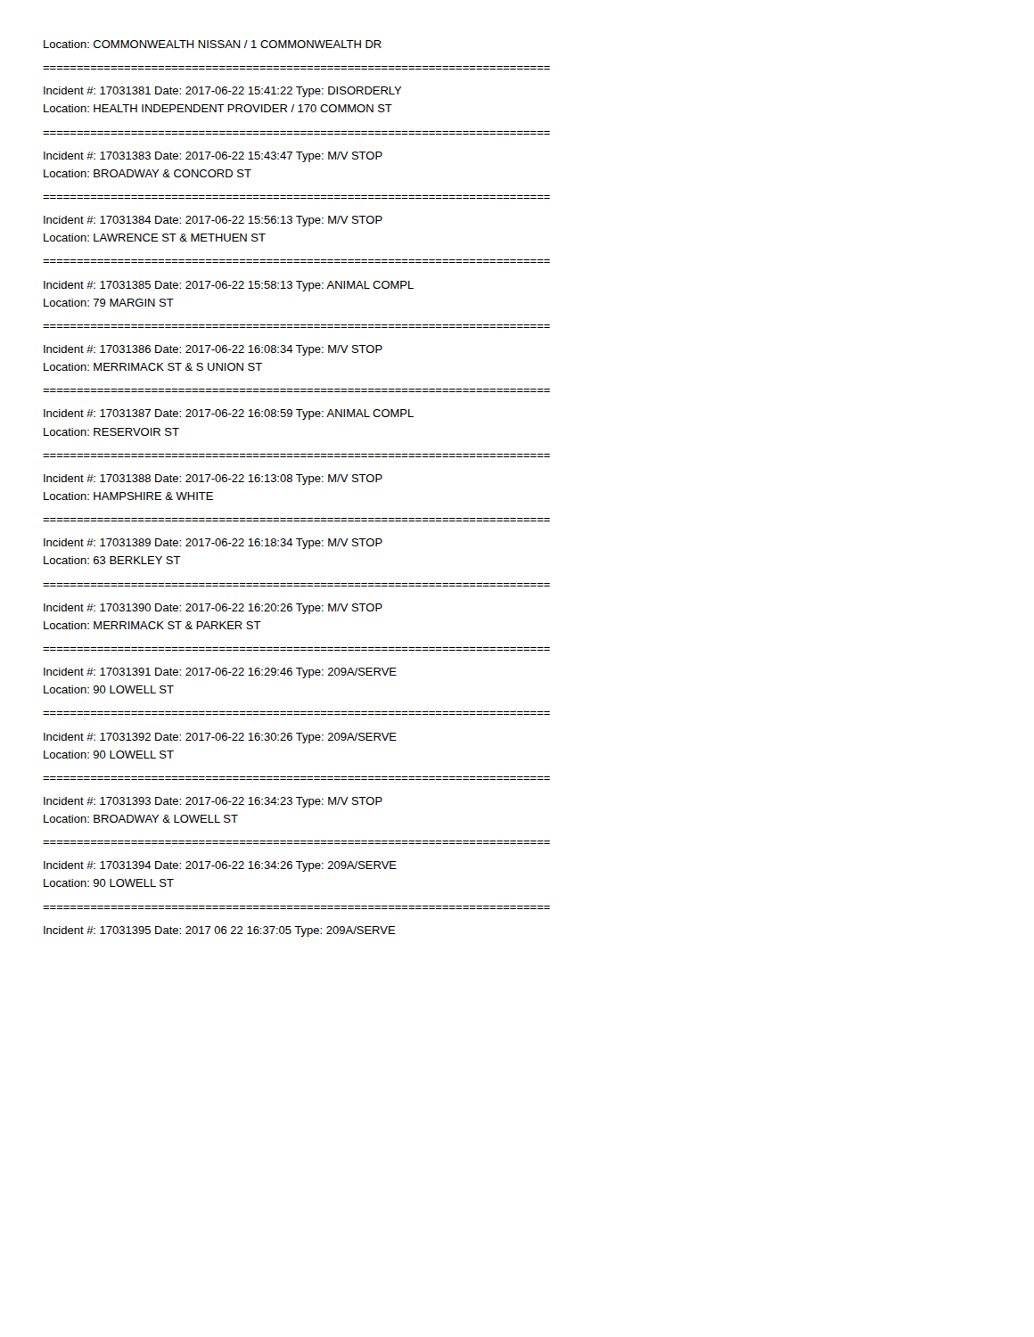Location: COMMONWEALTH NISSAN / 1 COMMONWEALTH DR
===========================================================================
Incident #: 17031381 Date: 2017-06-22 15:41:22 Type: DISORDERLY
Location: HEALTH INDEPENDENT PROVIDER / 170 COMMON ST
===========================================================================
Incident #: 17031383 Date: 2017-06-22 15:43:47 Type: M/V STOP
Location: BROADWAY & CONCORD ST
===========================================================================
Incident #: 17031384 Date: 2017-06-22 15:56:13 Type: M/V STOP
Location: LAWRENCE ST & METHUEN ST
===========================================================================
Incident #: 17031385 Date: 2017-06-22 15:58:13 Type: ANIMAL COMPL
Location: 79 MARGIN ST
===========================================================================
Incident #: 17031386 Date: 2017-06-22 16:08:34 Type: M/V STOP
Location: MERRIMACK ST & S UNION ST
===========================================================================
Incident #: 17031387 Date: 2017-06-22 16:08:59 Type: ANIMAL COMPL
Location: RESERVOIR ST
===========================================================================
Incident #: 17031388 Date: 2017-06-22 16:13:08 Type: M/V STOP
Location: HAMPSHIRE & WHITE
===========================================================================
Incident #: 17031389 Date: 2017-06-22 16:18:34 Type: M/V STOP
Location: 63 BERKLEY ST
===========================================================================
Incident #: 17031390 Date: 2017-06-22 16:20:26 Type: M/V STOP
Location: MERRIMACK ST & PARKER ST
===========================================================================
Incident #: 17031391 Date: 2017-06-22 16:29:46 Type: 209A/SERVE
Location: 90 LOWELL ST
===========================================================================
Incident #: 17031392 Date: 2017-06-22 16:30:26 Type: 209A/SERVE
Location: 90 LOWELL ST
===========================================================================
Incident #: 17031393 Date: 2017-06-22 16:34:23 Type: M/V STOP
Location: BROADWAY & LOWELL ST
===========================================================================
Incident #: 17031394 Date: 2017-06-22 16:34:26 Type: 209A/SERVE
Location: 90 LOWELL ST
===========================================================================
Incident #: 17031395 Date: 2017 06 22 16:37:05 Type: 209A/SERVE